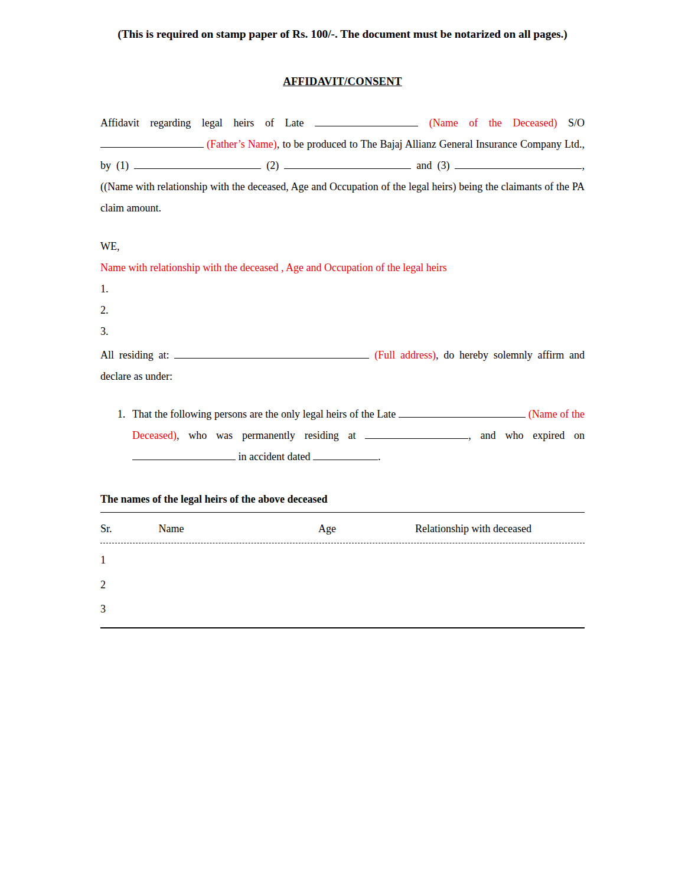(This is required on stamp paper of Rs. 100/-. The document must be notarized on all pages.)
AFFIDAVIT/CONSENT
Affidavit regarding legal heirs of Late (Name of the Deceased) S/O (Father’s Name), to be produced to The Bajaj Allianz General Insurance Company Ltd., by (1) (2) and (3) , ((Name with relationship with the deceased, Age and Occupation of the legal heirs) being the claimants of the PA claim amount.
WE,
Name with relationship with the deceased , Age and Occupation of the legal heirs
1.
2.
3.
All residing at: (Full address), do hereby solemnly affirm and declare as under:
That the following persons are the only legal heirs of the Late (Name of the Deceased), who was permanently residing at , and who expired on in accident dated .
The names of the legal heirs of the above deceased
| Sr. | Name | Age | Relationship with deceased |
| --- | --- | --- | --- |
| 1 | | | |
| 2 | | | |
| 3 | | | |